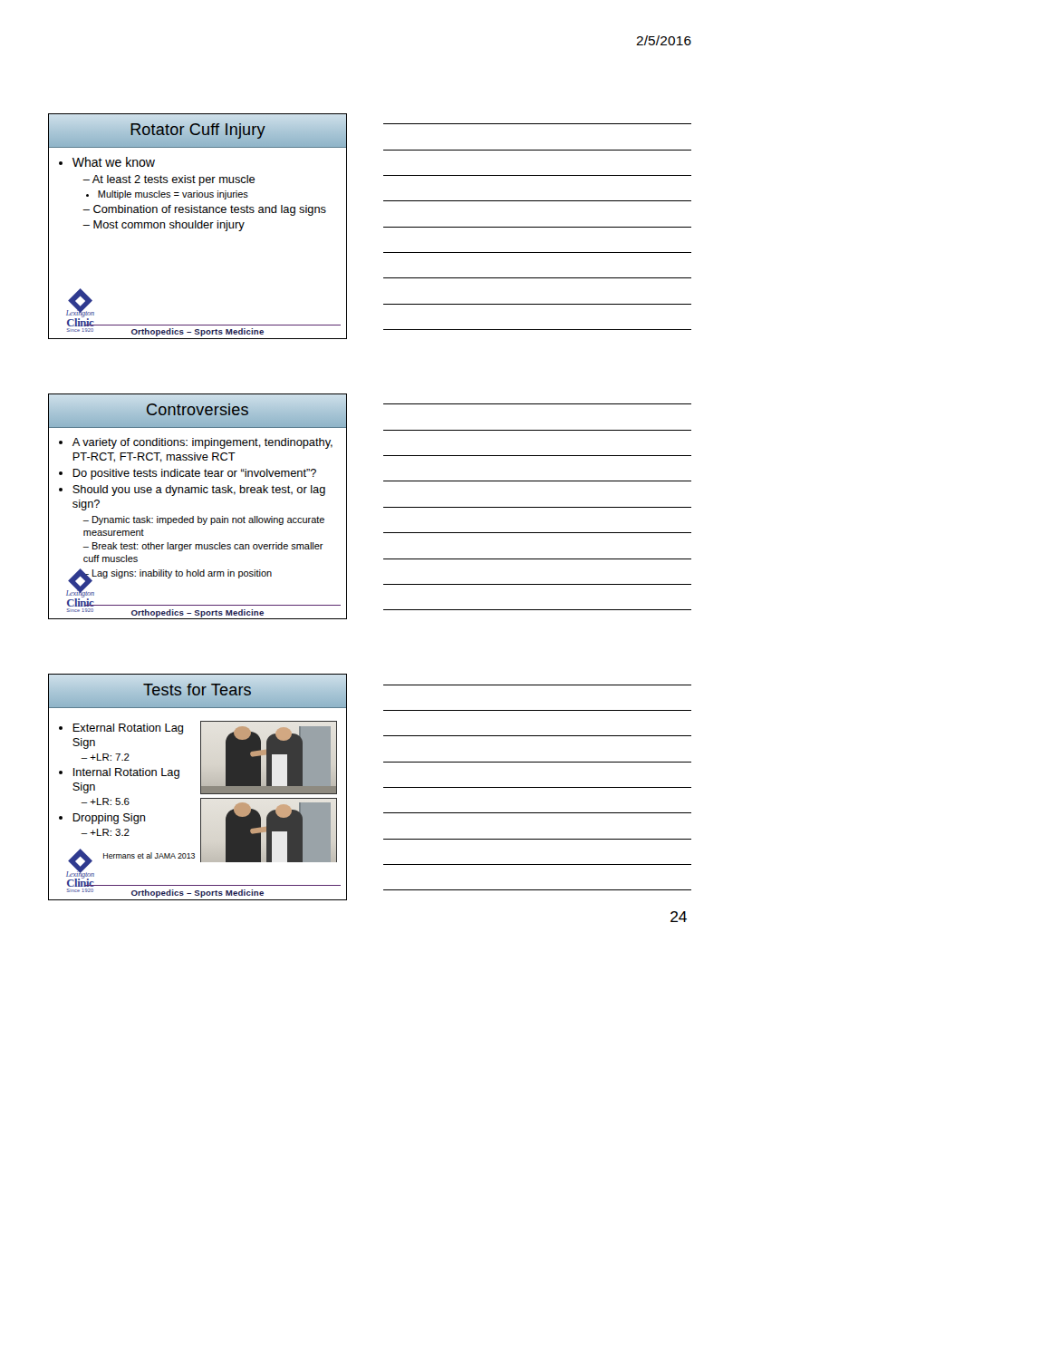2/5/2016
Rotator Cuff Injury
What we know
At least 2 tests exist per muscle
Multiple muscles = various injuries
Combination of resistance tests and lag signs
Most common shoulder injury
Lexington
Clinic
Since 1920
Orthopedics – Sports Medicine
Controversies
A variety of conditions: impingement, tendinopathy, PT-RCT, FT-RCT, massive RCT
Do positive tests indicate tear or “involvement”?
Should you use a dynamic task, break test, or lag sign?
Dynamic task: impeded by pain not allowing accurate measurement
Break test: other larger muscles can override smaller cuff muscles
Lag signs: inability to hold arm in position
Lexington
Clinic
Since 1920
Orthopedics – Sports Medicine
Tests for Tears
External Rotation Lag Sign
+LR: 7.2
Internal Rotation Lag Sign
+LR: 5.6
Dropping Sign
+LR: 3.2
Hermans et al JAMA 2013
Lexington
Clinic
Since 1920
Orthopedics – Sports Medicine
24